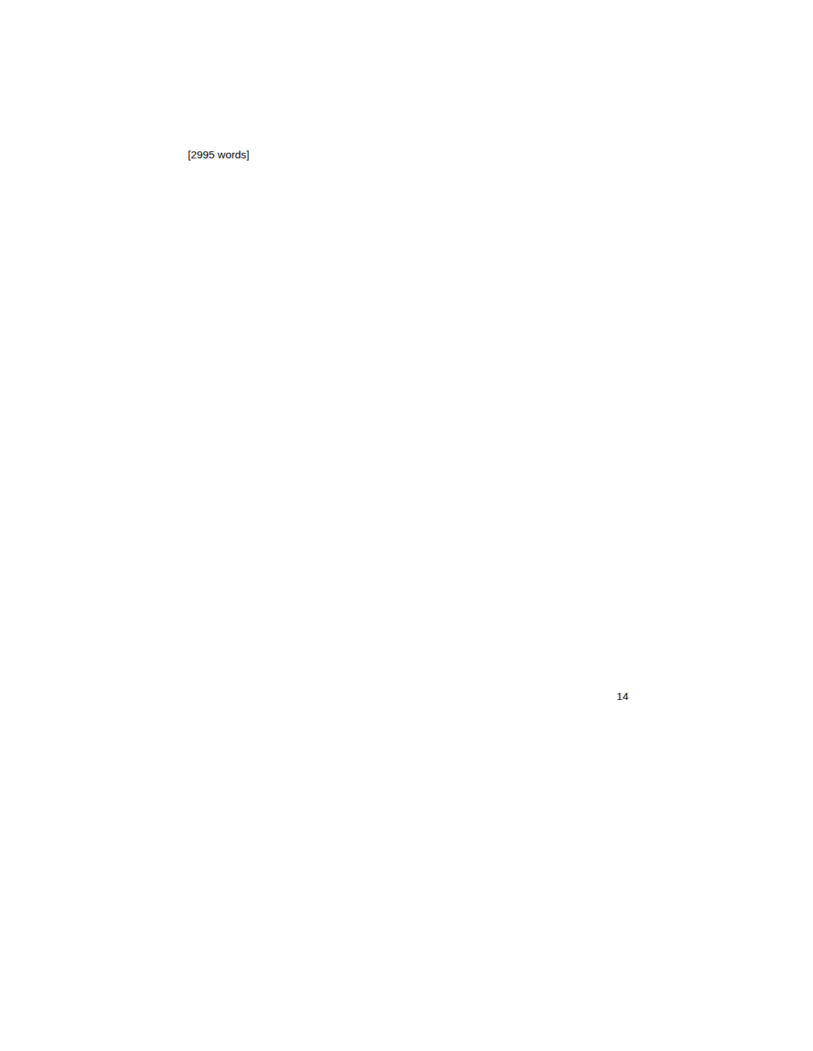[2995 words]
14